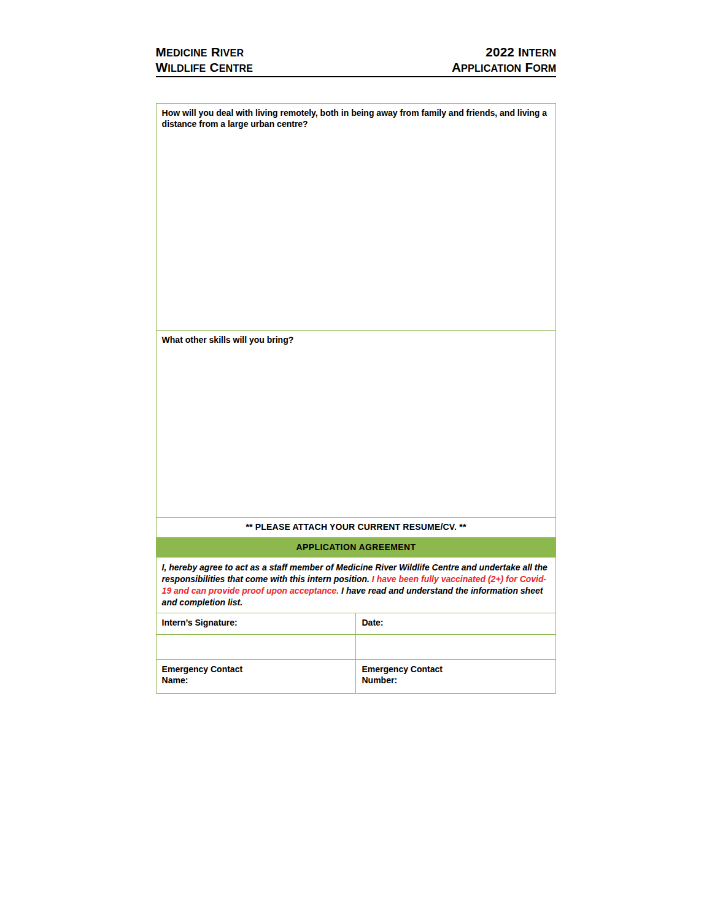| M EDICINE R IVER W ILDLIFE C ENTRE | 2022 I NTERN A PPLICATION F ORM |
| How will you deal with living remotely, both in being away from family and friends, and living a distance from a large urban centre? |
| What other skills will you bring? |
| ** PLEASE ATTACH YOUR CURRENT RESUME/CV. ** |
| APPLICATION AGREEMENT |
| I, hereby agree to act as a staff member of Medicine River Wildlife Centre and undertake all the responsibilities that come with this intern position. I have been fully vaccinated (2+) for Covid-19 and can provide proof upon acceptance. I have read and understand the information sheet and completion list. |
| Intern’s Signature: | Date: |
| Emergency Contact Name: | Emergency Contact Number: |